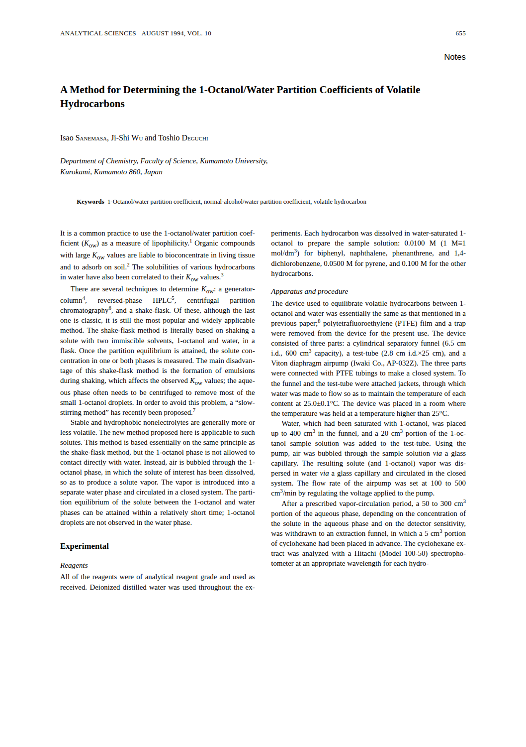ANALYTICAL SCIENCES AUGUST 1994, VOL. 10 655
Notes
A Method for Determining the 1-Octanol/Water Partition Coefficients of Volatile Hydrocarbons
Isao Sanemasa, Ji-Shi Wu and Toshio Deguchi
Department of Chemistry, Faculty of Science, Kumamoto University,
Kurokami, Kumamoto 860, Japan
Keywords 1-Octanol/water partition coefficient, normal-alcohol/water partition coefficient, volatile hydrocarbon
It is a common practice to use the 1-octanol/water partition coefficient (Kow) as a measure of lipophilicity.1 Organic compounds with large Kow values are liable to bioconcentrate in living tissue and to adsorb on soil.2 The solubilities of various hydrocarbons in water have also been correlated to their Kow values.3
There are several techniques to determine Kow: a generator-column4, reversed-phase HPLC5, centrifugal partition chromatography6, and a shake-flask. Of these, although the last one is classic, it is still the most popular and widely applicable method. The shake-flask method is literally based on shaking a solute with two immiscible solvents, 1-octanol and water, in a flask. Once the partition equilibrium is attained, the solute concentration in one or both phases is measured. The main disadvantage of this shake-flask method is the formation of emulsions during shaking, which affects the observed Kow values; the aqueous phase often needs to be centrifuged to remove most of the small 1-octanol droplets. In order to avoid this problem, a “slow-stirring method” has recently been proposed.7
Stable and hydrophobic nonelectrolytes are generally more or less volatile. The new method proposed here is applicable to such solutes. This method is based essentially on the same principle as the shake-flask method, but the 1-octanol phase is not allowed to contact directly with water. Instead, air is bubbled through the 1-octanol phase, in which the solute of interest has been dissolved, so as to produce a solute vapor. The vapor is introduced into a separate water phase and circulated in a closed system. The partition equilibrium of the solute between the 1-octanol and water phases can be attained within a relatively short time; 1-octanol droplets are not observed in the water phase.
Experimental
Reagents
All of the reagents were of analytical reagent grade and used as received. Deionized distilled water was used throughout the experiments. Each hydrocarbon was dissolved in water-saturated 1-octanol to prepare the sample solution: 0.0100 M (1 M≡1 mol/dm3) for biphenyl, naphthalene, phenanthrene, and 1,4-dichlorobenzene, 0.0500 M for pyrene, and 0.100 M for the other hydrocarbons.
Apparatus and procedure
The device used to equilibrate volatile hydrocarbons between 1-octanol and water was essentially the same as that mentioned in a previous paper;8 polytetrafluoroethylene (PTFE) film and a trap were removed from the device for the present use. The device consisted of three parts: a cylindrical separatory funnel (6.5 cm i.d., 600 cm3 capacity), a test-tube (2.8 cm i.d.×25 cm), and a Viton diaphragm airpump (Iwaki Co., AP-032Z). The three parts were connected with PTFE tubings to make a closed system. To the funnel and the test-tube were attached jackets, through which water was made to flow so as to maintain the temperature of each content at 25.0±0.1°C. The device was placed in a room where the temperature was held at a temperature higher than 25°C.
Water, which had been saturated with 1-octanol, was placed up to 400 cm3 in the funnel, and a 20 cm3 portion of the 1-octanol sample solution was added to the test-tube. Using the pump, air was bubbled through the sample solution via a glass capillary. The resulting solute (and 1-octanol) vapor was dispersed in water via a glass capillary and circulated in the closed system. The flow rate of the airpump was set at 100 to 500 cm3/min by regulating the voltage applied to the pump.
After a prescribed vapor-circulation period, a 50 to 300 cm3 portion of the aqueous phase, depending on the concentration of the solute in the aqueous phase and on the detector sensitivity, was withdrawn to an extraction funnel, in which a 5 cm3 portion of cyclohexane had been placed in advance. The cyclohexane extract was analyzed with a Hitachi (Model 100-50) spectrophotometer at an appropriate wavelength for each hydro-